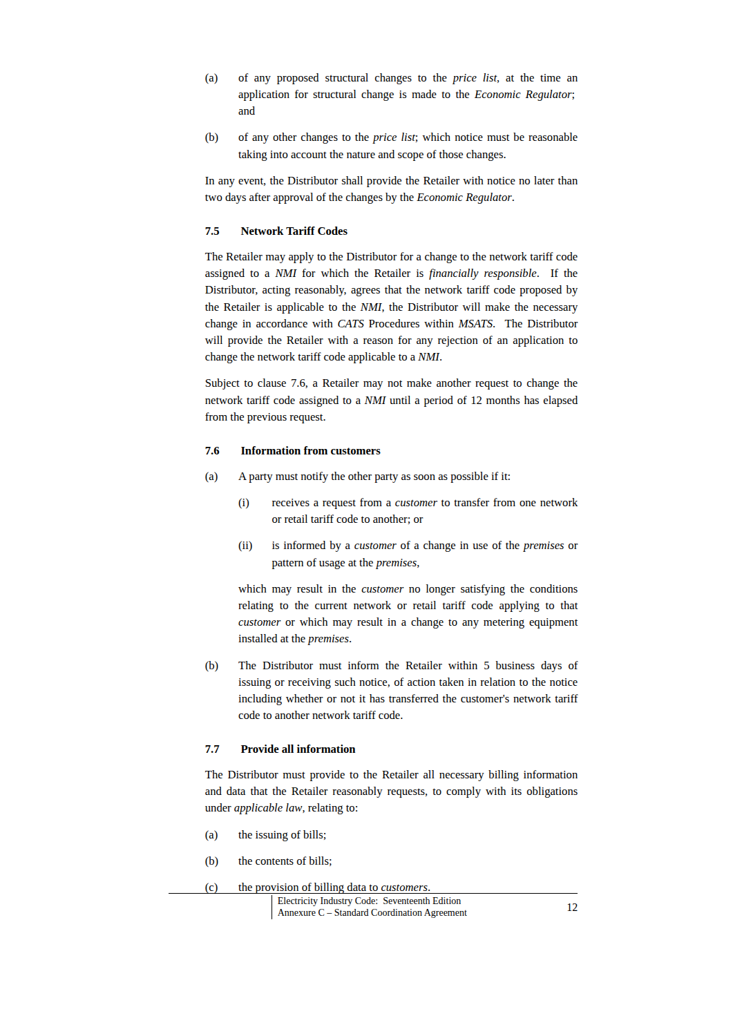(a)
of any proposed structural changes to the price list, at the time an application for structural change is made to the Economic Regulator; and
(b)
of any other changes to the price list; which notice must be reasonable taking into account the nature and scope of those changes.
In any event, the Distributor shall provide the Retailer with notice no later than two days after approval of the changes by the Economic Regulator.
7.5
Network Tariff Codes
The Retailer may apply to the Distributor for a change to the network tariff code assigned to a NMI for which the Retailer is financially responsible. If the Distributor, acting reasonably, agrees that the network tariff code proposed by the Retailer is applicable to the NMI, the Distributor will make the necessary change in accordance with CATS Procedures within MSATS. The Distributor will provide the Retailer with a reason for any rejection of an application to change the network tariff code applicable to a NMI.
Subject to clause 7.6, a Retailer may not make another request to change the network tariff code assigned to a NMI until a period of 12 months has elapsed from the previous request.
7.6
Information from customers
(a)
A party must notify the other party as soon as possible if it:
(i)
receives a request from a customer to transfer from one network or retail tariff code to another; or
(ii)
is informed by a customer of a change in use of the premises or pattern of usage at the premises,
which may result in the customer no longer satisfying the conditions relating to the current network or retail tariff code applying to that customer or which may result in a change to any metering equipment installed at the premises.
(b)
The Distributor must inform the Retailer within 5 business days of issuing or receiving such notice, of action taken in relation to the notice including whether or not it has transferred the customer's network tariff code to another network tariff code.
7.7
Provide all information
The Distributor must provide to the Retailer all necessary billing information and data that the Retailer reasonably requests, to comply with its obligations under applicable law, relating to:
(a)
the issuing of bills;
(b)
the contents of bills;
(c)
the provision of billing data to customers.
Electricity Industry Code: Seventeenth Edition
Annexure C – Standard Coordination Agreement
12